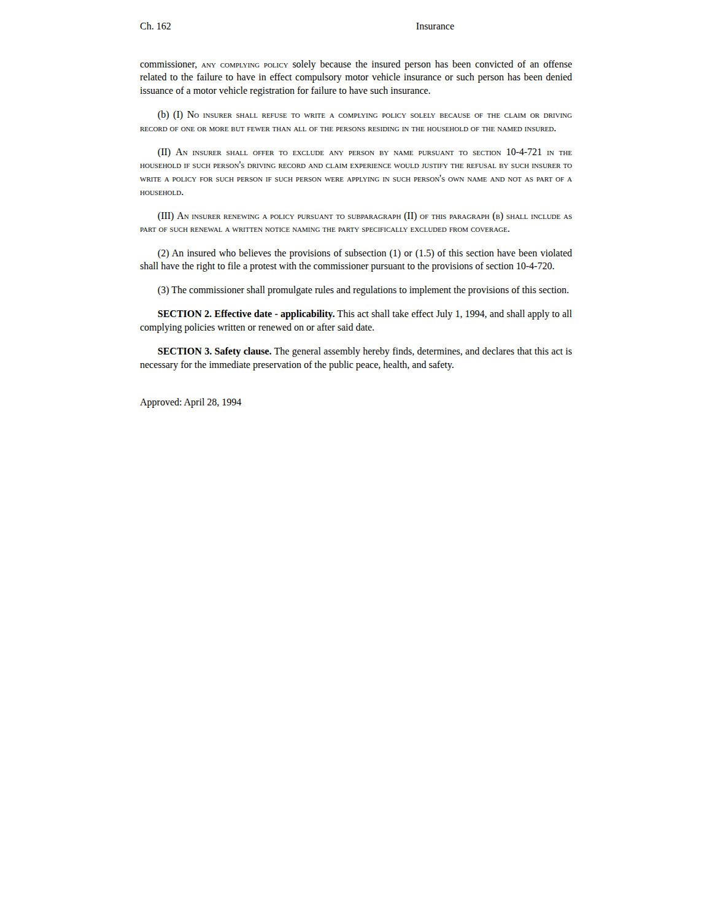Ch. 162 Insurance
commissioner, any complying policy solely because the insured person has been convicted of an offense related to the failure to have in effect compulsory motor vehicle insurance or such person has been denied issuance of a motor vehicle registration for failure to have such insurance.
(b) (I) No insurer shall refuse to write a complying policy solely because of the claim or driving record of one or more but fewer than all of the persons residing in the household of the named insured.
(II) An insurer shall offer to exclude any person by name pursuant to section 10-4-721 in the household if such person's driving record and claim experience would justify the refusal by such insurer to write a policy for such person if such person were applying in such person's own name and not as part of a household.
(III) An insurer renewing a policy pursuant to subparagraph (II) of this paragraph (b) shall include as part of such renewal a written notice naming the party specifically excluded from coverage.
(2) An insured who believes the provisions of subsection (1) or (1.5) of this section have been violated shall have the right to file a protest with the commissioner pursuant to the provisions of section 10-4-720.
(3) The commissioner shall promulgate rules and regulations to implement the provisions of this section.
SECTION 2. Effective date - applicability. This act shall take effect July 1, 1994, and shall apply to all complying policies written or renewed on or after said date.
SECTION 3. Safety clause. The general assembly hereby finds, determines, and declares that this act is necessary for the immediate preservation of the public peace, health, and safety.
Approved: April 28, 1994